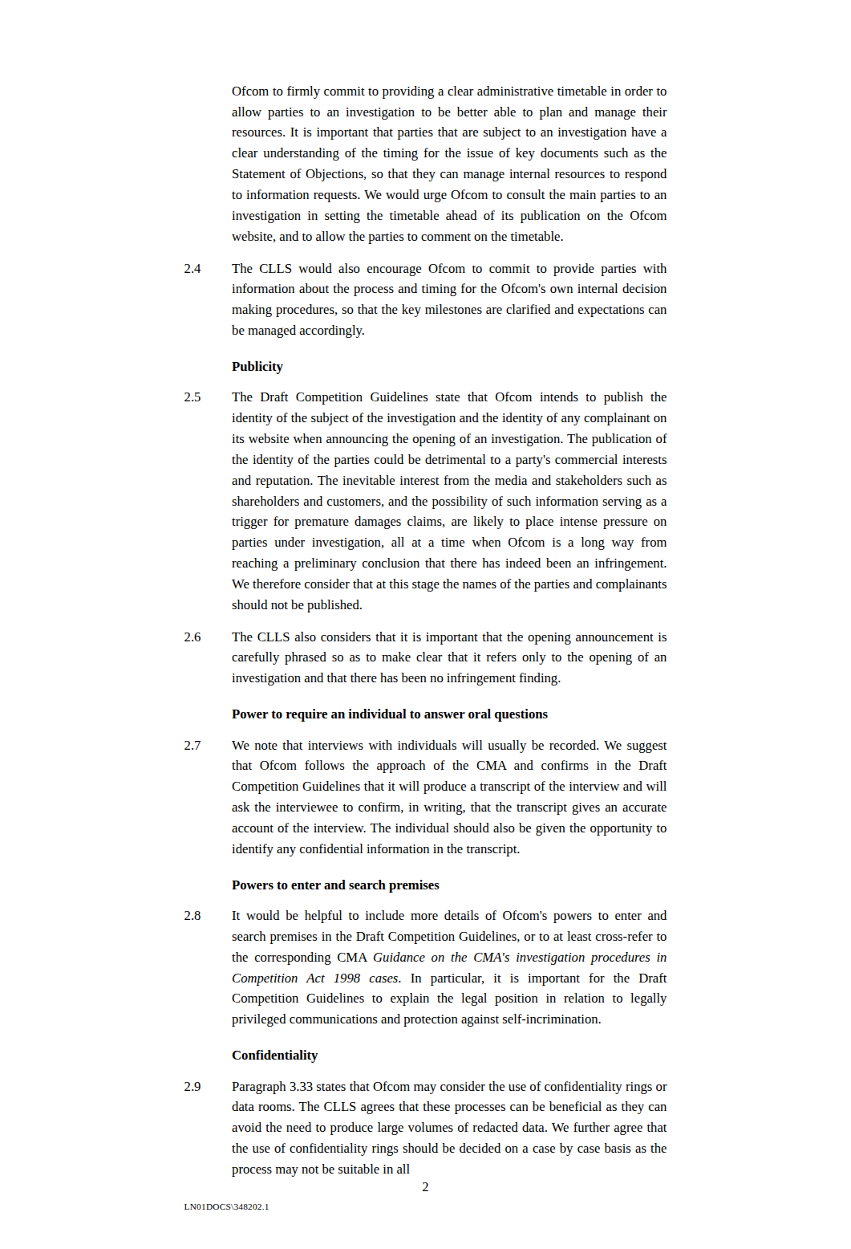Ofcom to firmly commit to providing a clear administrative timetable in order to allow parties to an investigation to be better able to plan and manage their resources. It is important that parties that are subject to an investigation have a clear understanding of the timing for the issue of key documents such as the Statement of Objections, so that they can manage internal resources to respond to information requests. We would urge Ofcom to consult the main parties to an investigation in setting the timetable ahead of its publication on the Ofcom website, and to allow the parties to comment on the timetable.
2.4 The CLLS would also encourage Ofcom to commit to provide parties with information about the process and timing for the Ofcom's own internal decision making procedures, so that the key milestones are clarified and expectations can be managed accordingly.
Publicity
2.5 The Draft Competition Guidelines state that Ofcom intends to publish the identity of the subject of the investigation and the identity of any complainant on its website when announcing the opening of an investigation. The publication of the identity of the parties could be detrimental to a party's commercial interests and reputation. The inevitable interest from the media and stakeholders such as shareholders and customers, and the possibility of such information serving as a trigger for premature damages claims, are likely to place intense pressure on parties under investigation, all at a time when Ofcom is a long way from reaching a preliminary conclusion that there has indeed been an infringement. We therefore consider that at this stage the names of the parties and complainants should not be published.
2.6 The CLLS also considers that it is important that the opening announcement is carefully phrased so as to make clear that it refers only to the opening of an investigation and that there has been no infringement finding.
Power to require an individual to answer oral questions
2.7 We note that interviews with individuals will usually be recorded. We suggest that Ofcom follows the approach of the CMA and confirms in the Draft Competition Guidelines that it will produce a transcript of the interview and will ask the interviewee to confirm, in writing, that the transcript gives an accurate account of the interview. The individual should also be given the opportunity to identify any confidential information in the transcript.
Powers to enter and search premises
2.8 It would be helpful to include more details of Ofcom's powers to enter and search premises in the Draft Competition Guidelines, or to at least cross-refer to the corresponding CMA Guidance on the CMA's investigation procedures in Competition Act 1998 cases. In particular, it is important for the Draft Competition Guidelines to explain the legal position in relation to legally privileged communications and protection against self-incrimination.
Confidentiality
2.9 Paragraph 3.33 states that Ofcom may consider the use of confidentiality rings or data rooms. The CLLS agrees that these processes can be beneficial as they can avoid the need to produce large volumes of redacted data. We further agree that the use of confidentiality rings should be decided on a case by case basis as the process may not be suitable in all
2
LN01DOCS\348202.1